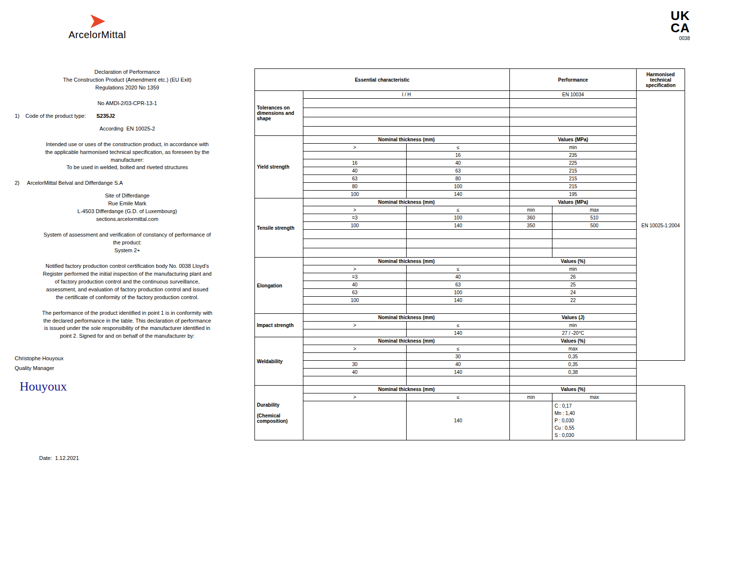➤
ArcelorMittal
UK
CA
0038
Declaration of Performance
The Construction Product (Amendment etc.) (EU Exit)
Regulations 2020 No 1359
No AMDI-2/03-CPR-13-1
1) Code of the product type: S235J2
According EN 10025-2
Intended use or uses of the construction product, in accordance with
the applicable harmonised technical specification, as foreseen by the
manufacturer:
To be used in welded, bolted and riveted structures
2) ArcelorMittal Belval and Differdange S.A
Site of Differdange
Rue Emile Mark
L-4503 Differdange (G.D. of Luxembourg)
sections.arcelormittal.com
System of assessment and verification of constancy of performance of
the product:
System 2+
Notified factory production control certification body No. 0038 Lloyd's
Register performed the initial inspection of the manufacturing plant and
of factory production control and the continuous surveillance,
assessment, and evaluation of factory production control and issued
the certificate of conformity of the factory production control.
The performance of the product identified in point 1 is in conformity with
the declared performance in the table. This declaration of performance
is issued under the sole responsibility of the manufacturer identified in
point 2. Signed for and on behalf of the manufacturer by:
Christophe Houyoux
Quality Manager
Houyoux
Date: 1.12.2021
| Essential characteristic | Performance | Harmonised technical specification |
| --- | --- | --- |
| Tolerances on dimensions and shape | I / H | EN 10034 | EN 10025-1:2004 |
| Yield strength | Nominal thickness (mm) | Values (MPa) |
| > | ≤ | min |
| | 16 | 235 |
| 16 | 40 | 225 |
| 40 | 63 | 215 |
| 63 | 80 | 215 |
| 80 | 100 | 215 |
| 100 | 140 | 195 |
| Tensile strength | Nominal thickness (mm) | Values (MPa) |
| > | ≤ | min | max |
| =3 | 100 | 360 | 510 |
| 100 | 140 | 350 | 500 |
| Elongation | Nominal thickness (mm) | Values (%) |
| > | ≤ | min |
| =3 | 40 | 26 |
| 40 | 63 | 25 |
| 63 | 100 | 24 |
| 100 | 140 | 22 |
| Impact strength | Nominal thickness (mm) | Values (J) |
| > | ≤ | min |
| | 140 | 27 / -20°C |
| Weldability | Nominal thickness (mm) | Values (%) |
| > | ≤ | max |
| | 30 | 0,35 |
| 30 | 40 | 0,35 |
| 40 | 140 | 0,38 |
| Durability (Chemical composition) | Nominal thickness (mm) | Values (%) | |
| > | ≤ | min | max |
| | 140 | | C : 0,17 Mn : 1,40 P : 0,030 Cu : 0,55 S : 0,030 |